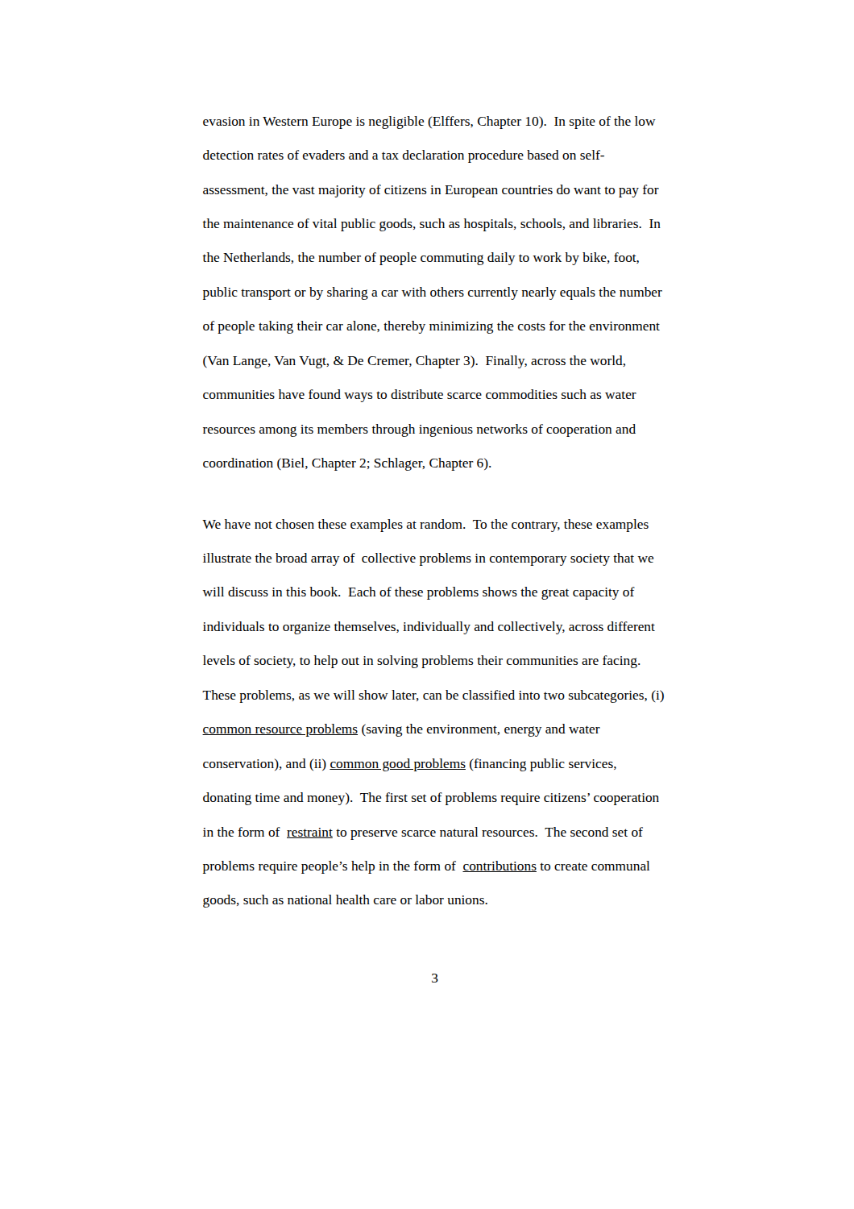evasion in Western Europe is negligible (Elffers, Chapter 10). In spite of the low detection rates of evaders and a tax declaration procedure based on self-assessment, the vast majority of citizens in European countries do want to pay for the maintenance of vital public goods, such as hospitals, schools, and libraries. In the Netherlands, the number of people commuting daily to work by bike, foot, public transport or by sharing a car with others currently nearly equals the number of people taking their car alone, thereby minimizing the costs for the environment (Van Lange, Van Vugt, & De Cremer, Chapter 3). Finally, across the world, communities have found ways to distribute scarce commodities such as water resources among its members through ingenious networks of cooperation and coordination (Biel, Chapter 2; Schlager, Chapter 6).
We have not chosen these examples at random. To the contrary, these examples illustrate the broad array of collective problems in contemporary society that we will discuss in this book. Each of these problems shows the great capacity of individuals to organize themselves, individually and collectively, across different levels of society, to help out in solving problems their communities are facing. These problems, as we will show later, can be classified into two subcategories, (i) common resource problems (saving the environment, energy and water conservation), and (ii) common good problems (financing public services, donating time and money). The first set of problems require citizens’ cooperation in the form of restraint to preserve scarce natural resources. The second set of problems require people’s help in the form of contributions to create communal goods, such as national health care or labor unions.
3